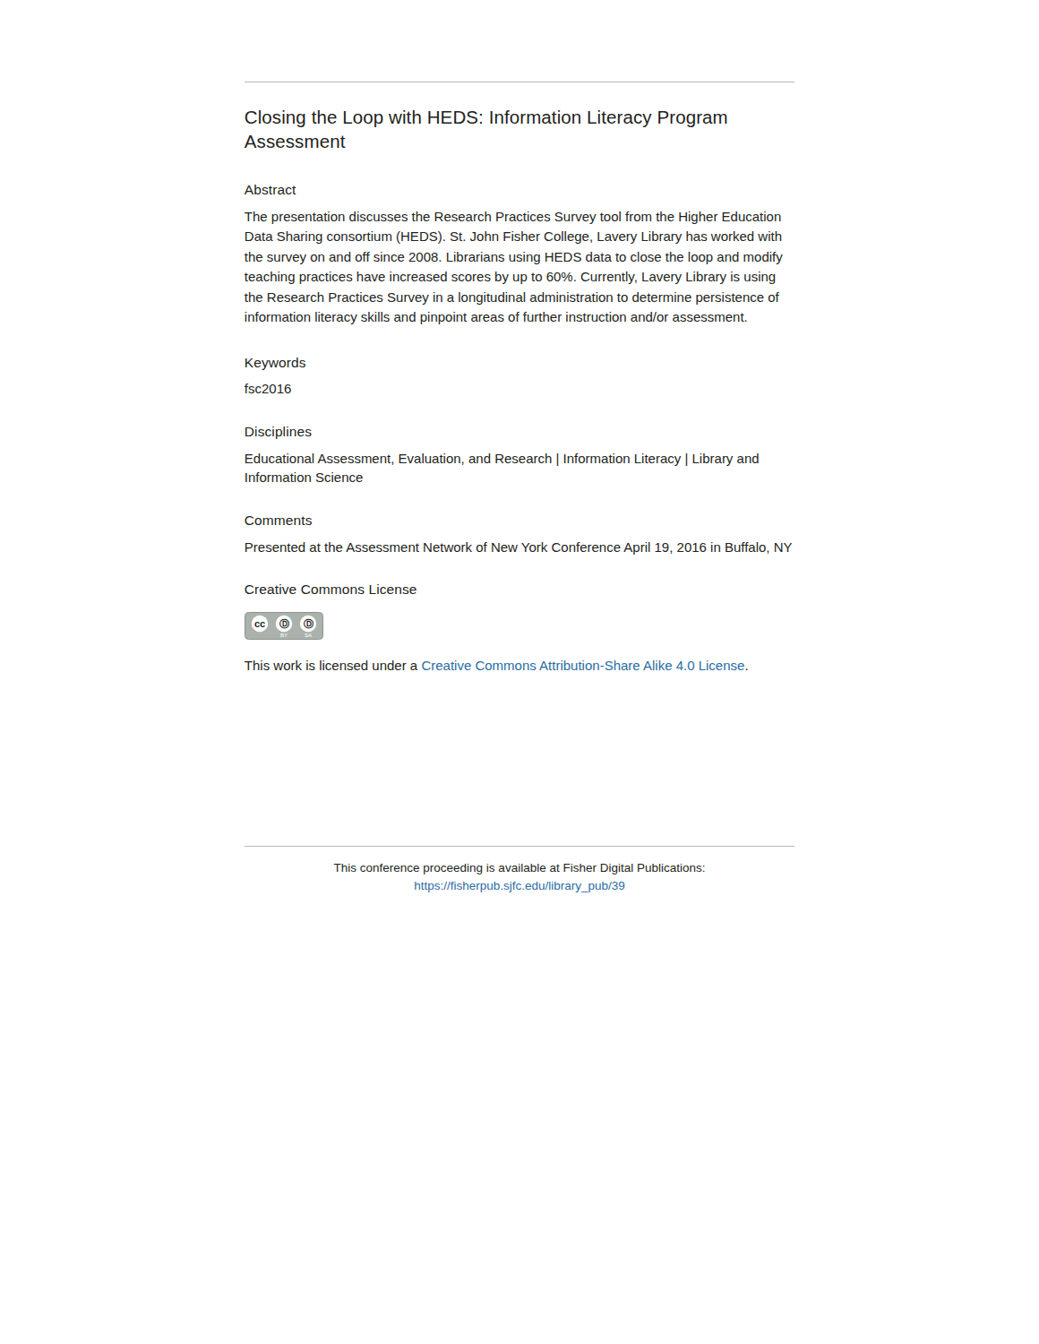Closing the Loop with HEDS: Information Literacy Program Assessment
Abstract
The presentation discusses the Research Practices Survey tool from the Higher Education Data Sharing consortium (HEDS). St. John Fisher College, Lavery Library has worked with the survey on and off since 2008. Librarians using HEDS data to close the loop and modify teaching practices have increased scores by up to 60%. Currently, Lavery Library is using the Research Practices Survey in a longitudinal administration to determine persistence of information literacy skills and pinpoint areas of further instruction and/or assessment.
Keywords
fsc2016
Disciplines
Educational Assessment, Evaluation, and Research | Information Literacy | Library and Information Science
Comments
Presented at the Assessment Network of New York Conference April 19, 2016 in Buffalo, NY
Creative Commons License
cc Ⓓ Ⓓ BY SA
This work is licensed under a Creative Commons Attribution-Share Alike 4.0 License.
This conference proceeding is available at Fisher Digital Publications: https://fisherpub.sjfc.edu/library_pub/39